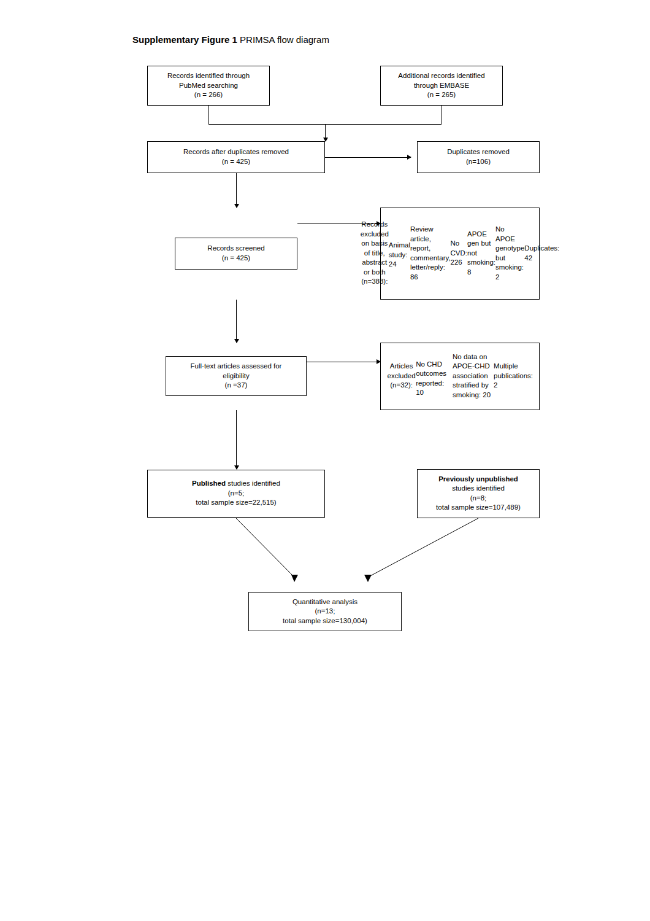Supplementary Figure 1 PRIMSA flow diagram
Records identified through
PubMed searching
(n = 266)
Additional records identified
through EMBASE
(n = 265)
Records after duplicates removed
(n = 425)
Duplicates removed
(n=106)
Records screened
(n = 425)
Records excluded on basis of title,
abstract or both (n=388):
Animal study: 24
Review article, report,
commentary, letter/reply: 86
No CVD: 226
APOE gen but not smoking: 8
No APOE genotype but smoking: 2
Duplicates: 42
Full-text articles assessed for
eligibility
(n =37)
Articles excluded (n=32):
No CHD outcomes reported: 10
No data on APOE-CHD association
stratified by smoking: 20
Multiple publications: 2
Published studies identified
(n=5;
total sample size=22,515)
Previously unpublished
studies identified
(n=8;
total sample size=107,489)
Quantitative analysis
(n=13;
total sample size=130,004)